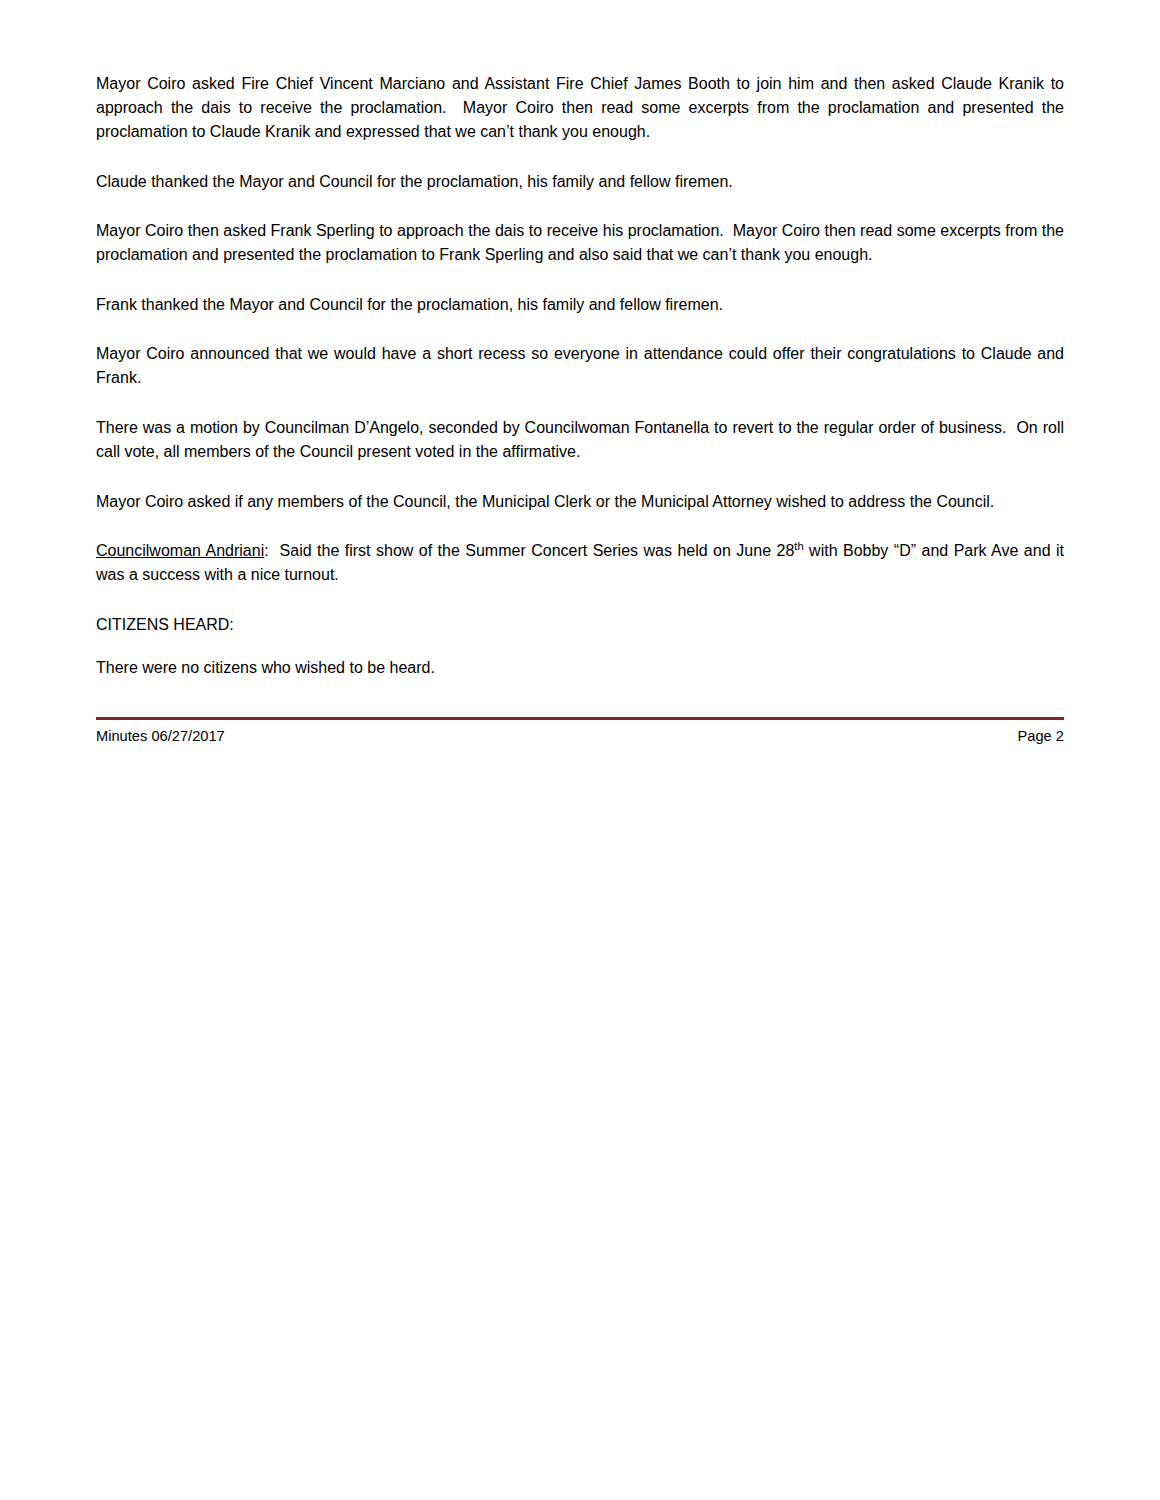Mayor Coiro asked Fire Chief Vincent Marciano and Assistant Fire Chief James Booth to join him and then asked Claude Kranik to approach the dais to receive the proclamation. Mayor Coiro then read some excerpts from the proclamation and presented the proclamation to Claude Kranik and expressed that we can’t thank you enough.
Claude thanked the Mayor and Council for the proclamation, his family and fellow firemen.
Mayor Coiro then asked Frank Sperling to approach the dais to receive his proclamation. Mayor Coiro then read some excerpts from the proclamation and presented the proclamation to Frank Sperling and also said that we can’t thank you enough.
Frank thanked the Mayor and Council for the proclamation, his family and fellow firemen.
Mayor Coiro announced that we would have a short recess so everyone in attendance could offer their congratulations to Claude and Frank.
There was a motion by Councilman D’Angelo, seconded by Councilwoman Fontanella to revert to the regular order of business. On roll call vote, all members of the Council present voted in the affirmative.
Mayor Coiro asked if any members of the Council, the Municipal Clerk or the Municipal Attorney wished to address the Council.
Councilwoman Andriani: Said the first show of the Summer Concert Series was held on June 28th with Bobby “D” and Park Ave and it was a success with a nice turnout.
CITIZENS HEARD:
There were no citizens who wished to be heard.
Minutes 06/27/2017 Page 2